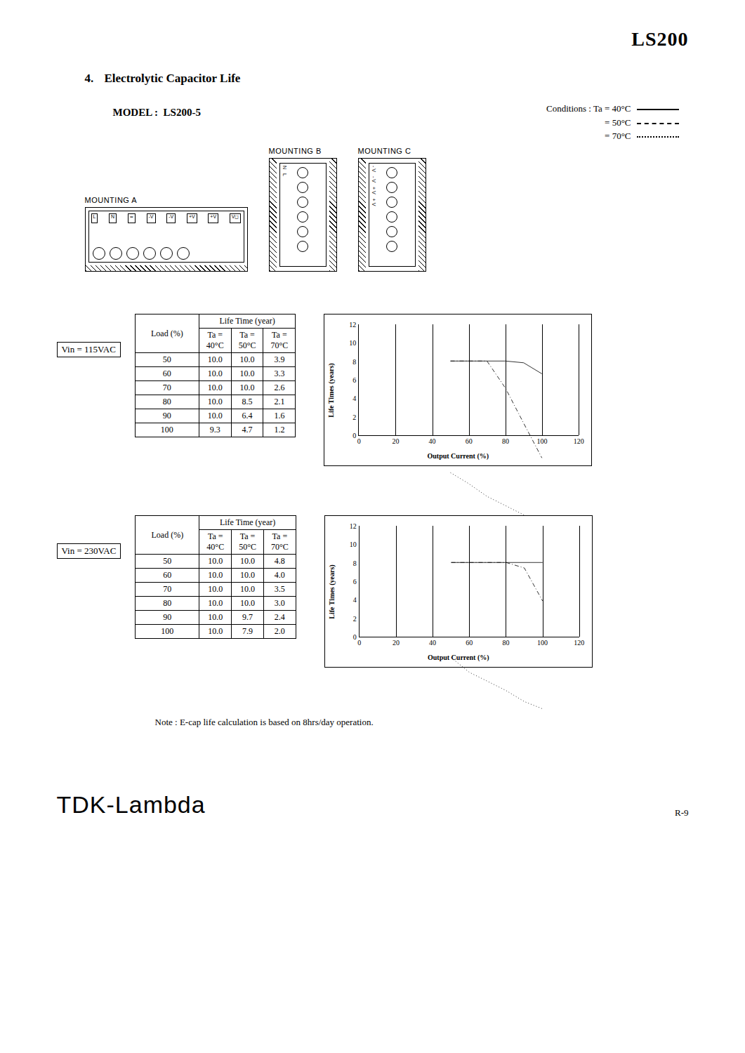LS200
4. Electrolytic Capacitor Life
MODEL : LS200-5
| Conditions : Ta = 40°C | |
| = 50°C | |
| = 70°C | |
MOUNTING A
LN⏕-V-V+V+V V◻
MOUNTING B
N L
MOUNTING C
-V -V +V +V
Vin = 115VAC
| Load (%) | Life Time (year) |
| --- | --- |
| Ta = 40°C | Ta = 50°C | Ta = 70°C |
| 50 | 10.0 | 10.0 | 3.9 |
| 60 | 10.0 | 10.0 | 3.3 |
| 70 | 10.0 | 10.0 | 2.6 |
| 80 | 10.0 | 8.5 | 2.1 |
| 90 | 10.0 | 6.4 | 1.6 |
| 100 | 9.3 | 4.7 | 1.2 |
Life Times (years)
12
10
8
6
4
2
0
0
20
40
60
80
100
120
Output Current (%)
Vin = 230VAC
| Load (%) | Life Time (year) |
| --- | --- |
| Ta = 40°C | Ta = 50°C | Ta = 70°C |
| 50 | 10.0 | 10.0 | 4.8 |
| 60 | 10.0 | 10.0 | 4.0 |
| 70 | 10.0 | 10.0 | 3.5 |
| 80 | 10.0 | 10.0 | 3.0 |
| 90 | 10.0 | 9.7 | 2.4 |
| 100 | 10.0 | 7.9 | 2.0 |
Life Times (years)
12
10
8
6
4
2
0
0
20
40
60
80
100
120
Output Current (%)
Note : E-cap life calculation is based on 8hrs/day operation.
TDK-Lambda
R-9